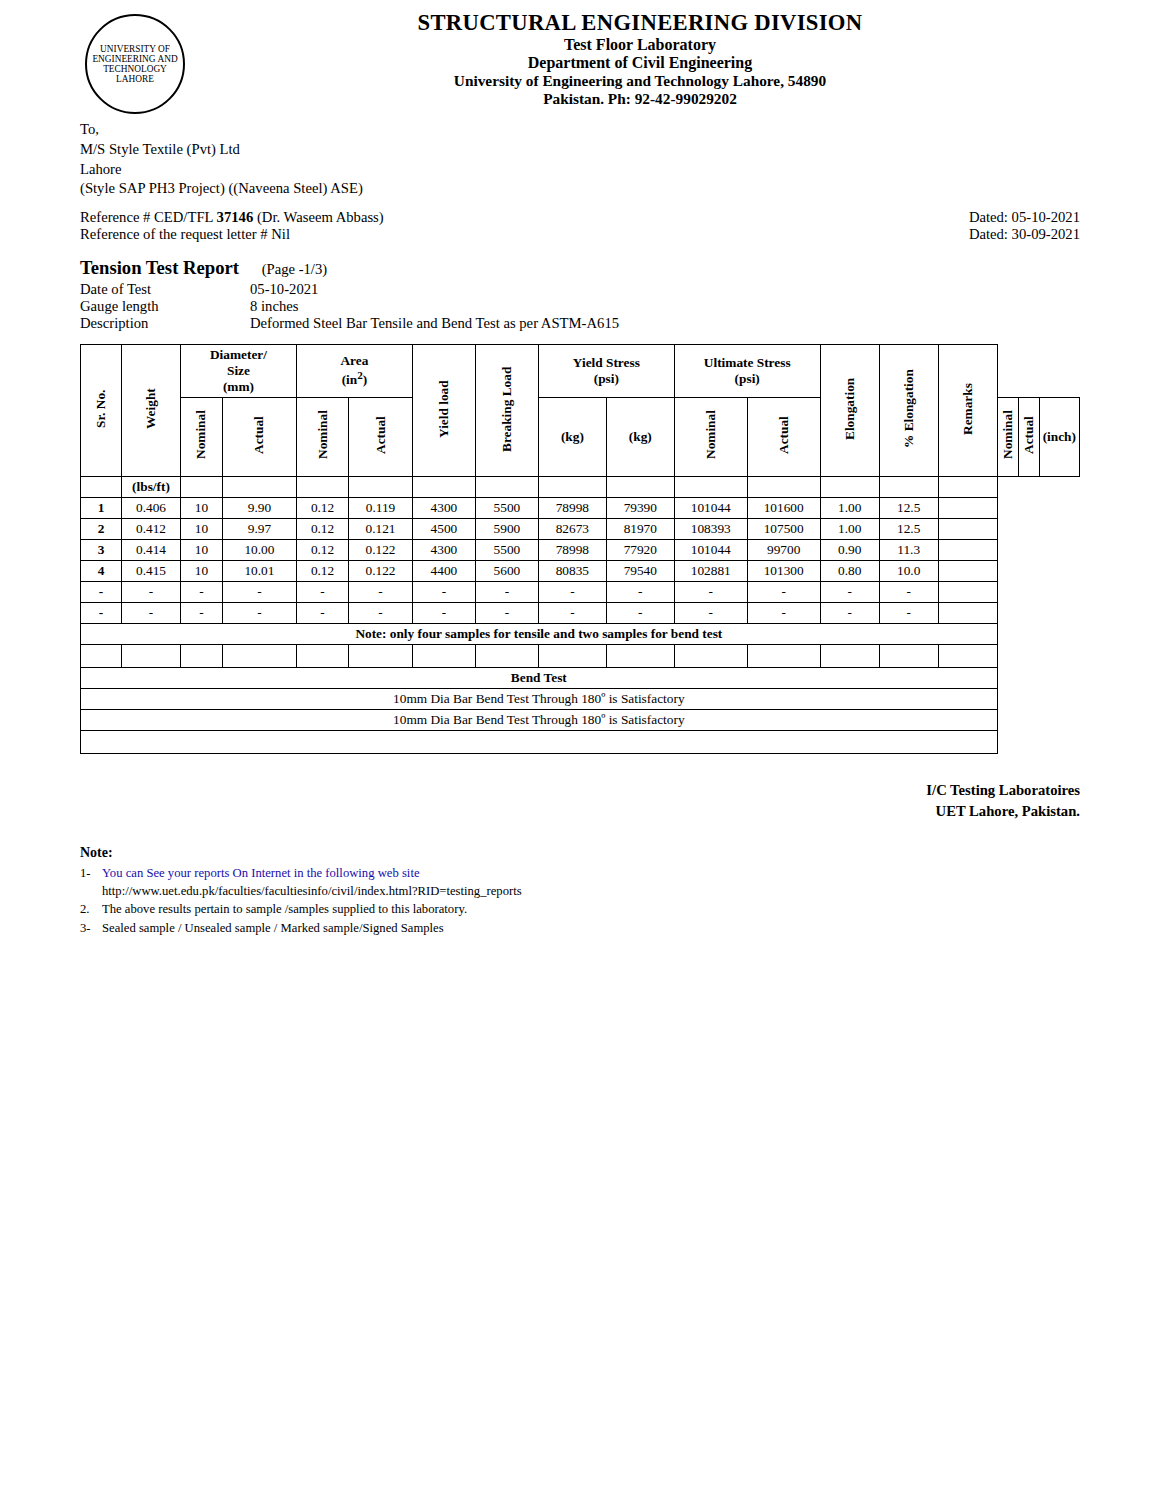UNIVERSITY OF
ENGINEERING AND
TECHNOLOGY
LAHORE
STRUCTURAL ENGINEERING DIVISION
Test Floor Laboratory
Department of Civil Engineering
University of Engineering and Technology Lahore, 54890
Pakistan. Ph: 92-42-99029202
To,
M/S Style Textile (Pvt) Ltd
Lahore
(Style SAP PH3 Project) ((Naveena Steel) ASE)
Reference # CED/TFL 37146 (Dr. Waseem Abbass)
Dated: 05-10-2021
Reference of the request letter # Nil
Dated: 30-09-2021
Tension Test Report (Page -1/3)
Date of Test
05-10-2021
Gauge length
8 inches
Description
Deformed Steel Bar Tensile and Bend Test as per ASTM-A615
| Sr. No. | Weight | Diameter/ Size (mm) | Area (in 2 ) | Yield load | Breaking Load | Yield Stress (psi) | Ultimate Stress (psi) | Elongation | % Elongation | Remarks |
| --- | --- | --- | --- | --- | --- | --- | --- | --- | --- | --- |
| Nominal | Actual | Nominal | Actual | (kg) | (kg) | Nominal | Actual | Nominal | Actual | (inch) |
| | (lbs/ft) | | | | | | | | | | | | | |
| 1 | 0.406 | 10 | 9.90 | 0.12 | 0.119 | 4300 | 5500 | 78998 | 79390 | 101044 | 101600 | 1.00 | 12.5 | |
| 2 | 0.412 | 10 | 9.97 | 0.12 | 0.121 | 4500 | 5900 | 82673 | 81970 | 108393 | 107500 | 1.00 | 12.5 | |
| 3 | 0.414 | 10 | 10.00 | 0.12 | 0.122 | 4300 | 5500 | 78998 | 77920 | 101044 | 99700 | 0.90 | 11.3 | |
| 4 | 0.415 | 10 | 10.01 | 0.12 | 0.122 | 4400 | 5600 | 80835 | 79540 | 102881 | 101300 | 0.80 | 10.0 | |
| - | - | - | - | - | - | - | - | - | - | - | - | - | - | |
| - | - | - | - | - | - | - | - | - | - | - | - | - | - | |
| Note: only four samples for tensile and two samples for bend test |
| Bend Test |
| 10mm Dia Bar Bend Test Through 180º is Satisfactory |
| 10mm Dia Bar Bend Test Through 180º is Satisfactory |
I/C Testing Laboratoires
UET Lahore, Pakistan.
Note:
1-
You can See your reports On Internet in the following web site
http://www.uet.edu.pk/faculties/facultiesinfo/civil/index.html?RID=testing_reports
2.
The above results pertain to sample /samples supplied to this laboratory.
3-
Sealed sample / Unsealed sample / Marked sample/Signed Samples